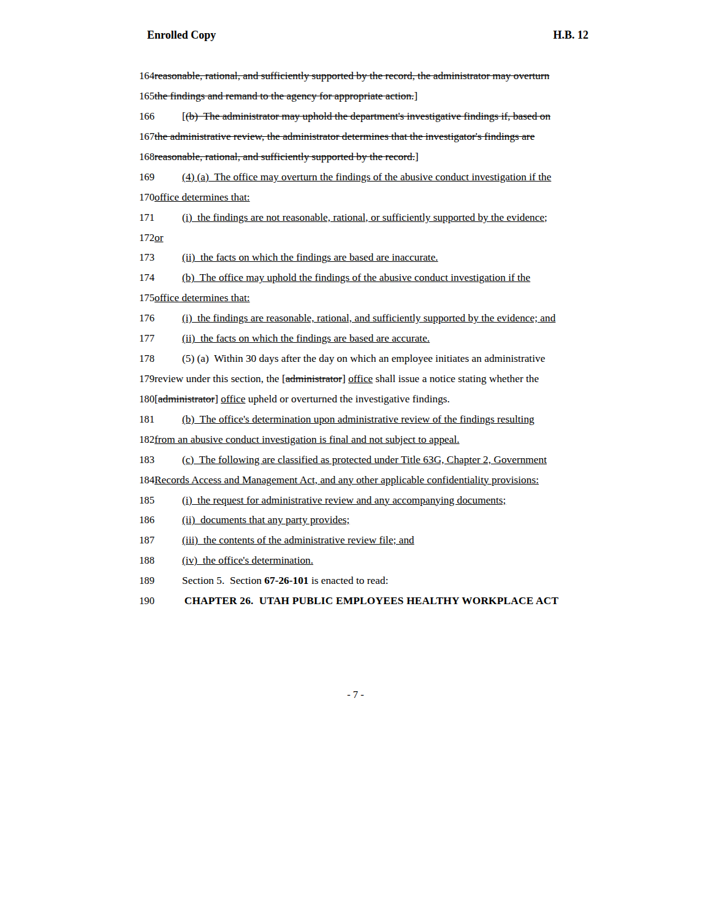Enrolled Copy H.B. 12
| 164 | reasonable, rational, and sufficiently supported by the record, the administrator may overturn |
| 165 | the findings and remand to the agency for appropriate action. ] |
| 166 | [ (b) The administrator may uphold the department's investigative findings if, based on |
| 167 | the administrative review, the administrator determines that the investigator's findings are |
| 168 | reasonable, rational, and sufficiently supported by the record. ] |
| 169 | (4) (a) The office may overturn the findings of the abusive conduct investigation if the |
| 170 | office determines that: |
| 171 | (i) the findings are not reasonable, rational, or sufficiently supported by the evidence; |
| 172 | or |
| 173 | (ii) the facts on which the findings are based are inaccurate. |
| 174 | (b) The office may uphold the findings of the abusive conduct investigation if the |
| 175 | office determines that: |
| 176 | (i) the findings are reasonable, rational, and sufficiently supported by the evidence; and |
| 177 | (ii) the facts on which the findings are based are accurate. |
| 178 | (5) (a) Within 30 days after the day on which an employee initiates an administrative |
| 179 | review under this section, the [ administrator ] office shall issue a notice stating whether the |
| 180 | [ administrator ] office upheld or overturned the investigative findings. |
| 181 | (b) The office's determination upon administrative review of the findings resulting |
| 182 | from an abusive conduct investigation is final and not subject to appeal. |
| 183 | (c) The following are classified as protected under Title 63G, Chapter 2, Government |
| 184 | Records Access and Management Act, and any other applicable confidentiality provisions: |
| 185 | (i) the request for administrative review and any accompanying documents; |
| 186 | (ii) documents that any party provides; |
| 187 | (iii) the contents of the administrative review file; and |
| 188 | (iv) the office's determination. |
| 189 | Section 5. Section 67-26-101 is enacted to read: |
| 190 | CHAPTER 26. UTAH PUBLIC EMPLOYEES HEALTHY WORKPLACE ACT |
- 7 -